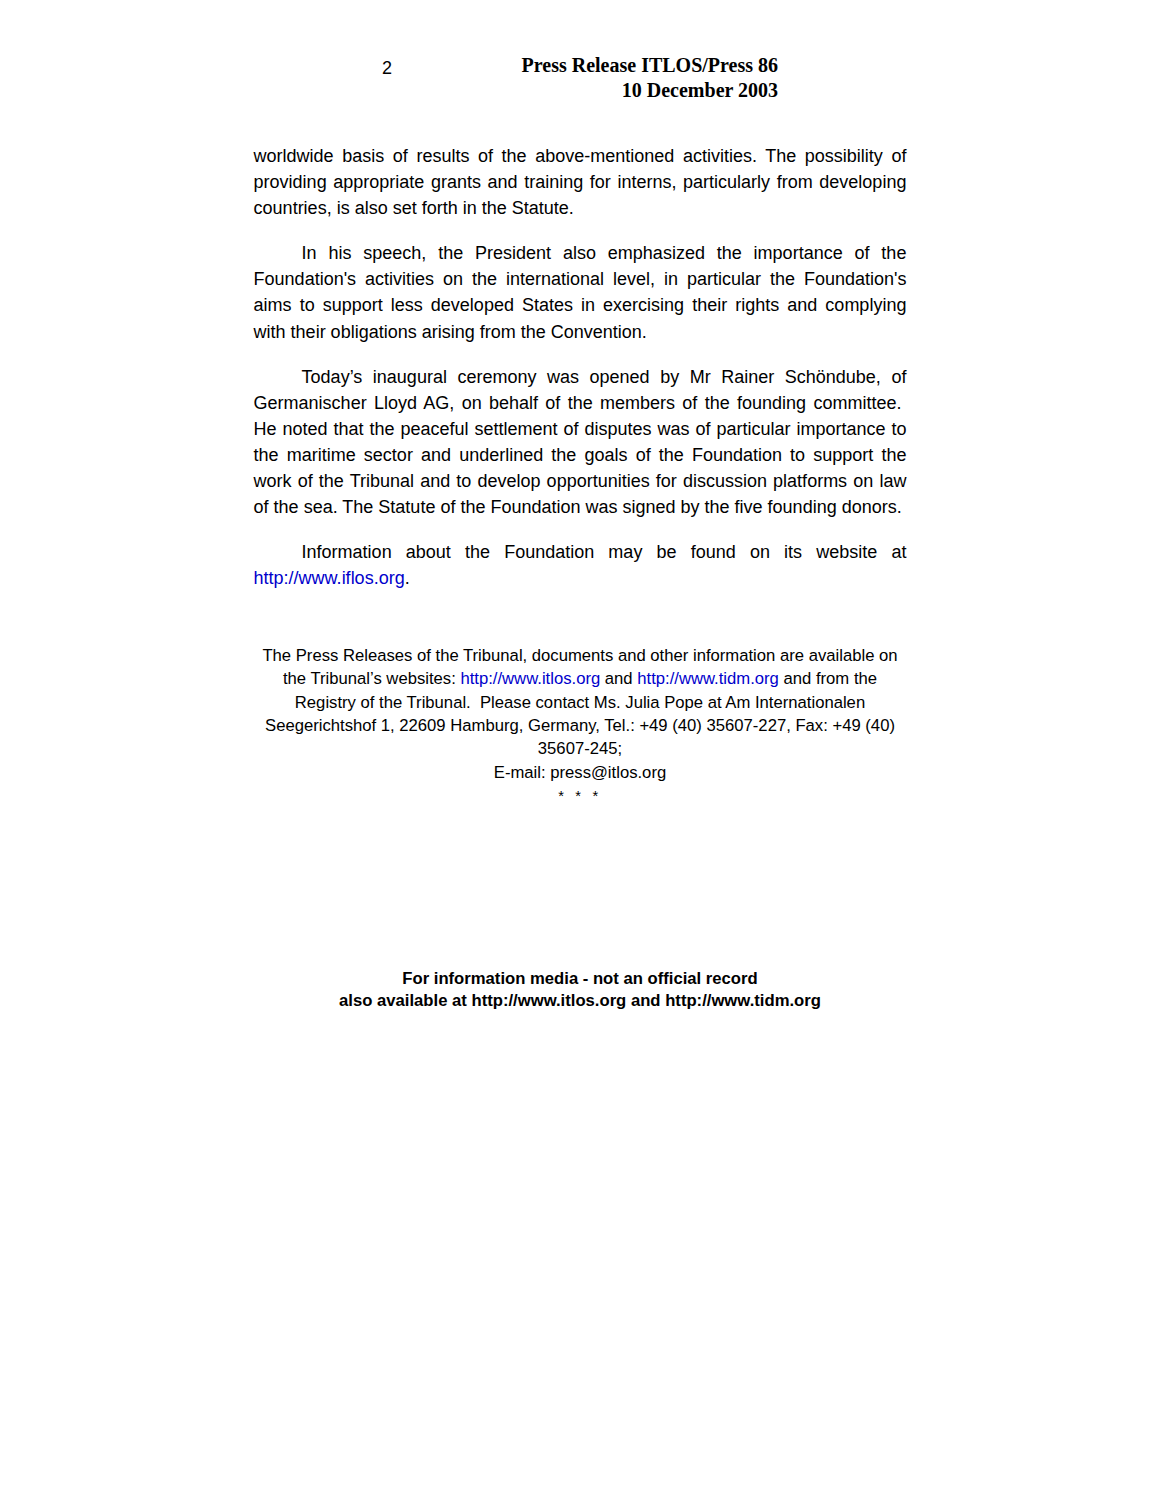2
Press Release ITLOS/Press 86
10 December 2003
worldwide basis of results of the above-mentioned activities. The possibility of providing appropriate grants and training for interns, particularly from developing countries, is also set forth in the Statute.
In his speech, the President also emphasized the importance of the Foundation's activities on the international level, in particular the Foundation's aims to support less developed States in exercising their rights and complying with their obligations arising from the Convention.
Today’s inaugural ceremony was opened by Mr Rainer Schöndube, of Germanischer Lloyd AG, on behalf of the members of the founding committee. He noted that the peaceful settlement of disputes was of particular importance to the maritime sector and underlined the goals of the Foundation to support the work of the Tribunal and to develop opportunities for discussion platforms on law of the sea. The Statute of the Foundation was signed by the five founding donors.
Information about the Foundation may be found on its website at http://www.iflos.org.
The Press Releases of the Tribunal, documents and other information are available on the Tribunal’s websites: http://www.itlos.org and http://www.tidm.org and from the Registry of the Tribunal. Please contact Ms. Julia Pope at Am Internationalen Seegerichtshof 1, 22609 Hamburg, Germany, Tel.: +49 (40) 35607-227, Fax: +49 (40) 35607-245;
E-mail: press@itlos.org
* * *
For information media - not an official record
also available at http://www.itlos.org and http://www.tidm.org